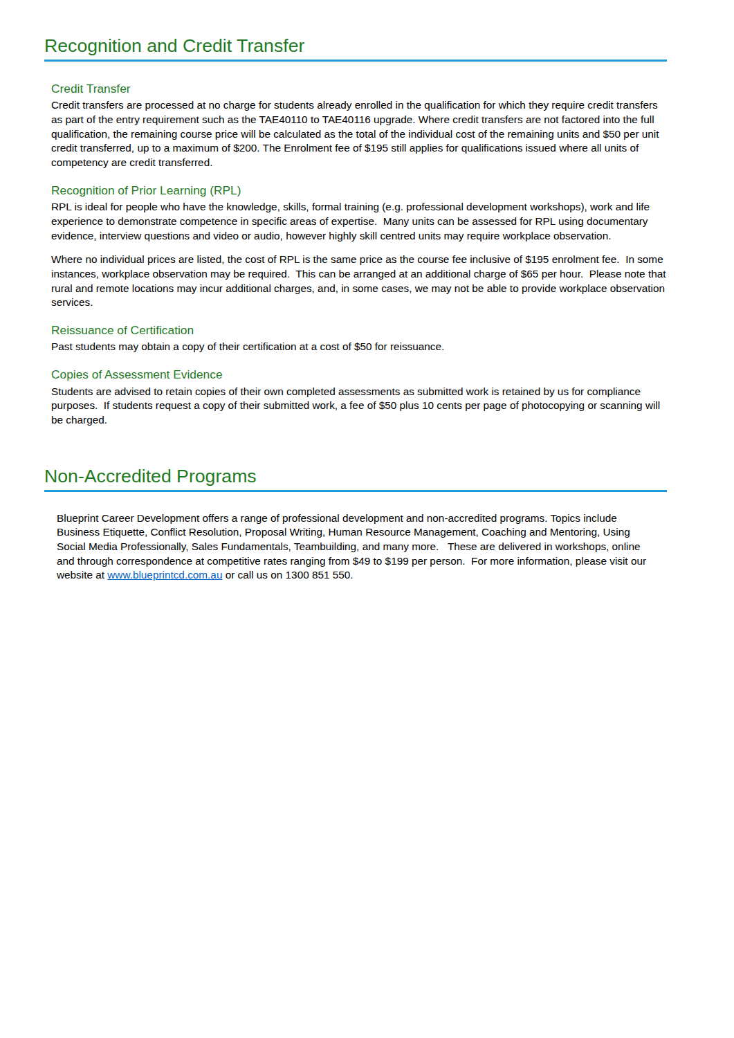Recognition and Credit Transfer
Credit Transfer
Credit transfers are processed at no charge for students already enrolled in the qualification for which they require credit transfers as part of the entry requirement such as the TAE40110 to TAE40116 upgrade. Where credit transfers are not factored into the full qualification, the remaining course price will be calculated as the total of the individual cost of the remaining units and $50 per unit credit transferred, up to a maximum of $200. The Enrolment fee of $195 still applies for qualifications issued where all units of competency are credit transferred.
Recognition of Prior Learning (RPL)
RPL is ideal for people who have the knowledge, skills, formal training (e.g. professional development workshops), work and life experience to demonstrate competence in specific areas of expertise. Many units can be assessed for RPL using documentary evidence, interview questions and video or audio, however highly skill centred units may require workplace observation.
Where no individual prices are listed, the cost of RPL is the same price as the course fee inclusive of $195 enrolment fee. In some instances, workplace observation may be required. This can be arranged at an additional charge of $65 per hour. Please note that rural and remote locations may incur additional charges, and, in some cases, we may not be able to provide workplace observation services.
Reissuance of Certification
Past students may obtain a copy of their certification at a cost of $50 for reissuance.
Copies of Assessment Evidence
Students are advised to retain copies of their own completed assessments as submitted work is retained by us for compliance purposes. If students request a copy of their submitted work, a fee of $50 plus 10 cents per page of photocopying or scanning will be charged.
Non-Accredited Programs
Blueprint Career Development offers a range of professional development and non-accredited programs. Topics include Business Etiquette, Conflict Resolution, Proposal Writing, Human Resource Management, Coaching and Mentoring, Using Social Media Professionally, Sales Fundamentals, Teambuilding, and many more. These are delivered in workshops, online and through correspondence at competitive rates ranging from $49 to $199 per person. For more information, please visit our website at www.blueprintcd.com.au or call us on 1300 851 550.